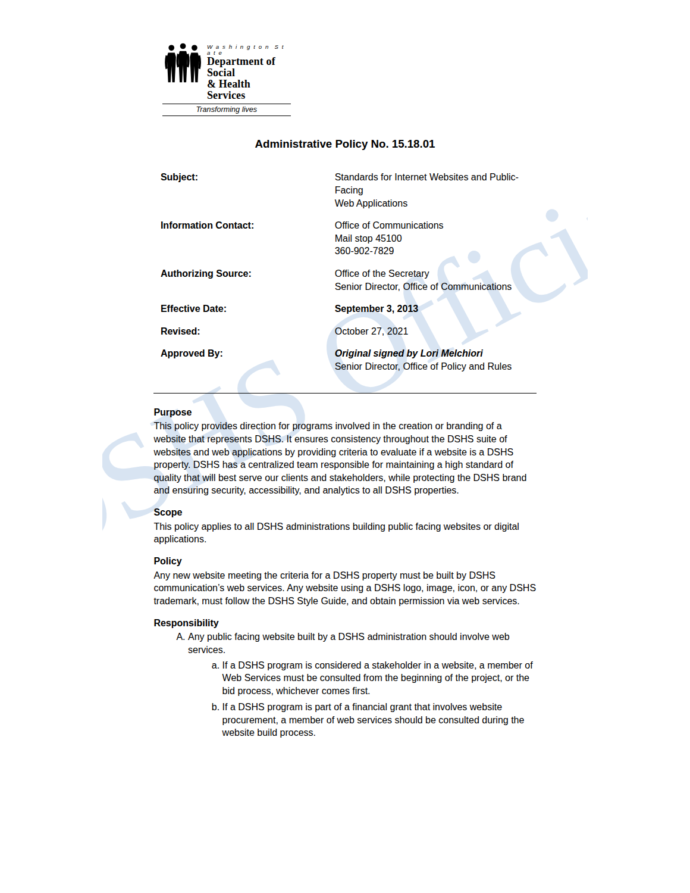DSHS Official
W a s h i n g t o n S t a t e
Department of Social
& Health Services
Transforming lives
Administrative Policy No. 15.18.01
| Subject: | Standards for Internet Websites and Public-Facing Web Applications |
| Information Contact: | Office of Communications Mail stop 45100 360-902-7829 |
| Authorizing Source: | Office of the Secretary Senior Director, Office of Communications |
| Effective Date: | September 3, 2013 |
| Revised: | October 27, 2021 |
| Approved By: | Original signed by Lori Melchiori Senior Director, Office of Policy and Rules |
Purpose
This policy provides direction for programs involved in the creation or branding of a website that represents DSHS. It ensures consistency throughout the DSHS suite of websites and web applications by providing criteria to evaluate if a website is a DSHS property. DSHS has a centralized team responsible for maintaining a high standard of quality that will best serve our clients and stakeholders, while protecting the DSHS brand and ensuring security, accessibility, and analytics to all DSHS properties.
Scope
This policy applies to all DSHS administrations building public facing websites or digital applications.
Policy
Any new website meeting the criteria for a DSHS property must be built by DSHS communication’s web services. Any website using a DSHS logo, image, icon, or any DSHS trademark, must follow the DSHS Style Guide, and obtain permission via web services.
Responsibility
Any public facing website built by a DSHS administration should involve web services.
If a DSHS program is considered a stakeholder in a website, a member of Web Services must be consulted from the beginning of the project, or the bid process, whichever comes first.
If a DSHS program is part of a financial grant that involves website procurement, a member of web services should be consulted during the website build process.